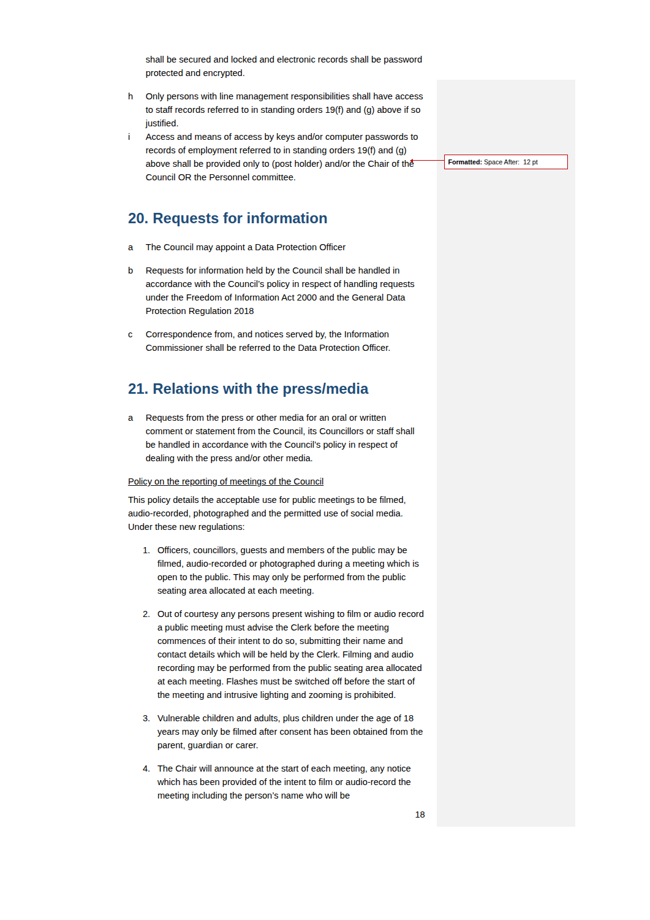Formatted: Space After: 12 pt
shall be secured and locked and electronic records shall be password protected and encrypted.
h
Only persons with line management responsibilities shall have access to staff records referred to in standing orders 19(f) and (g) above if so justified.
i
Access and means of access by keys and/or computer passwords to records of employment referred to in standing orders 19(f) and (g) above shall be provided only to (post holder) and/or the Chair of the Council OR the Personnel committee.
20. Requests for information
a
The Council may appoint a Data Protection Officer
b
Requests for information held by the Council shall be handled in accordance with the Council’s policy in respect of handling requests under the Freedom of Information Act 2000 and the General Data Protection Regulation 2018
c
Correspondence from, and notices served by, the Information Commissioner shall be referred to the Data Protection Officer.
21. Relations with the press/media
a
Requests from the press or other media for an oral or written comment or statement from the Council, its Councillors or staff shall be handled in accordance with the Council’s policy in respect of dealing with the press and/or other media.
Policy on the reporting of meetings of the Council
This policy details the acceptable use for public meetings to be filmed, audio-recorded, photographed and the permitted use of social media. Under these new regulations:
Officers, councillors, guests and members of the public may be filmed, audio-recorded or photographed during a meeting which is open to the public. This may only be performed from the public seating area allocated at each meeting.
Out of courtesy any persons present wishing to film or audio record a public meeting must advise the Clerk before the meeting commences of their intent to do so, submitting their name and contact details which will be held by the Clerk. Filming and audio recording may be performed from the public seating area allocated at each meeting. Flashes must be switched off before the start of the meeting and intrusive lighting and zooming is prohibited.
Vulnerable children and adults, plus children under the age of 18 years may only be filmed after consent has been obtained from the parent, guardian or carer.
The Chair will announce at the start of each meeting, any notice which has been provided of the intent to film or audio-record the meeting including the person’s name who will be
18